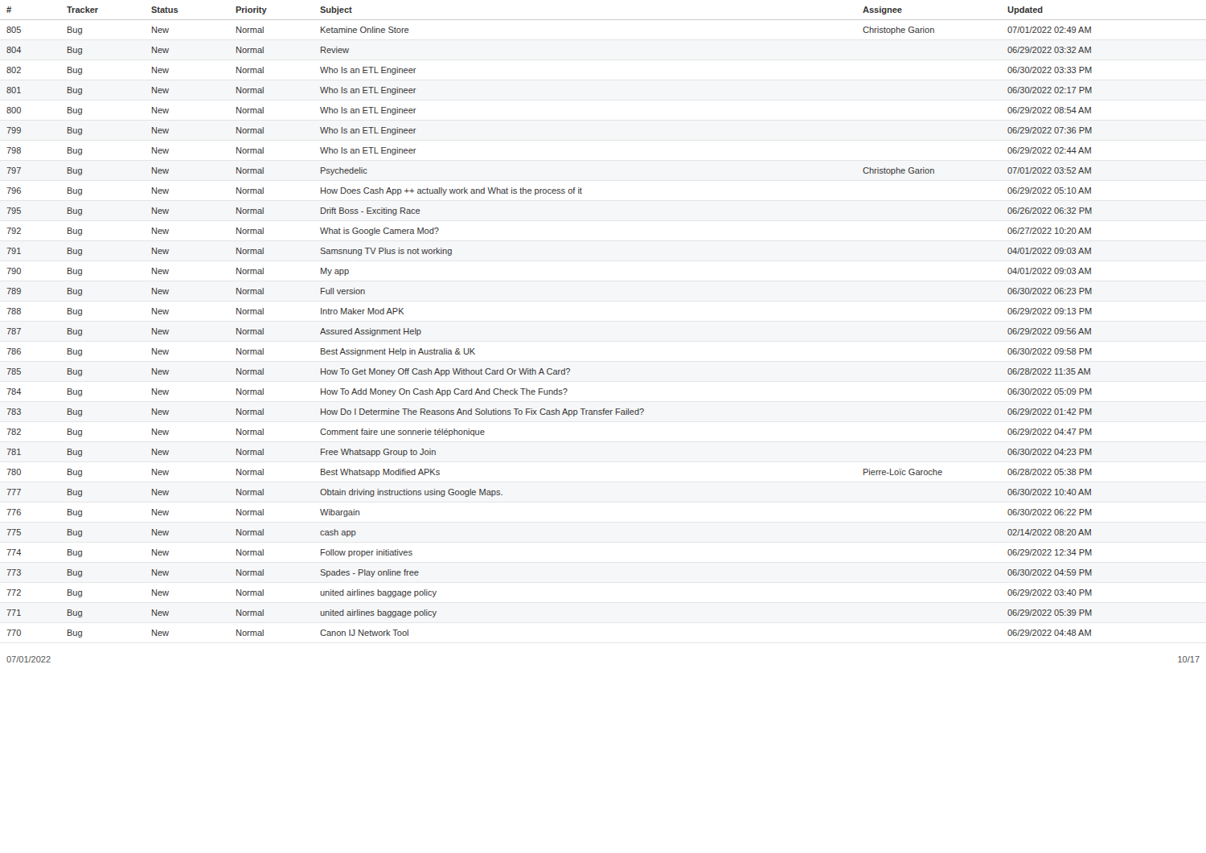| # | Tracker | Status | Priority | Subject | Assignee | Updated |
| --- | --- | --- | --- | --- | --- | --- |
| 805 | Bug | New | Normal | Ketamine Online Store | Christophe Garion | 07/01/2022 02:49 AM |
| 804 | Bug | New | Normal | Review | | 06/29/2022 03:32 AM |
| 802 | Bug | New | Normal | Who Is an ETL Engineer | | 06/30/2022 03:33 PM |
| 801 | Bug | New | Normal | Who Is an ETL Engineer | | 06/30/2022 02:17 PM |
| 800 | Bug | New | Normal | Who Is an ETL Engineer | | 06/29/2022 08:54 AM |
| 799 | Bug | New | Normal | Who Is an ETL Engineer | | 06/29/2022 07:36 PM |
| 798 | Bug | New | Normal | Who Is an ETL Engineer | | 06/29/2022 02:44 AM |
| 797 | Bug | New | Normal | Psychedelic | Christophe Garion | 07/01/2022 03:52 AM |
| 796 | Bug | New | Normal | How Does Cash App ++ actually work and What is the process of it | | 06/29/2022 05:10 AM |
| 795 | Bug | New | Normal | Drift Boss - Exciting Race | | 06/26/2022 06:32 PM |
| 792 | Bug | New | Normal | What is Google Camera Mod? | | 06/27/2022 10:20 AM |
| 791 | Bug | New | Normal | Samsnung TV Plus is not working | | 04/01/2022 09:03 AM |
| 790 | Bug | New | Normal | My app | | 04/01/2022 09:03 AM |
| 789 | Bug | New | Normal | Full version | | 06/30/2022 06:23 PM |
| 788 | Bug | New | Normal | Intro Maker Mod APK | | 06/29/2022 09:13 PM |
| 787 | Bug | New | Normal | Assured Assignment Help | | 06/29/2022 09:56 AM |
| 786 | Bug | New | Normal | Best Assignment Help in Australia & UK | | 06/30/2022 09:58 PM |
| 785 | Bug | New | Normal | How To Get Money Off Cash App Without Card Or With A Card? | | 06/28/2022 11:35 AM |
| 784 | Bug | New | Normal | How To Add Money On Cash App Card And Check The Funds? | | 06/30/2022 05:09 PM |
| 783 | Bug | New | Normal | How Do I Determine The Reasons And Solutions To Fix Cash App Transfer Failed? | | 06/29/2022 01:42 PM |
| 782 | Bug | New | Normal | Comment faire une sonnerie téléphonique | | 06/29/2022 04:47 PM |
| 781 | Bug | New | Normal | Free Whatsapp Group to Join | | 06/30/2022 04:23 PM |
| 780 | Bug | New | Normal | Best Whatsapp Modified APKs | Pierre-Loïc Garoche | 06/28/2022 05:38 PM |
| 777 | Bug | New | Normal | Obtain driving instructions using Google Maps. | | 06/30/2022 10:40 AM |
| 776 | Bug | New | Normal | Wibargain | | 06/30/2022 06:22 PM |
| 775 | Bug | New | Normal | cash app | | 02/14/2022 08:20 AM |
| 774 | Bug | New | Normal | Follow proper initiatives | | 06/29/2022 12:34 PM |
| 773 | Bug | New | Normal | Spades - Play online free | | 06/30/2022 04:59 PM |
| 772 | Bug | New | Normal | united airlines baggage policy | | 06/29/2022 03:40 PM |
| 771 | Bug | New | Normal | united airlines baggage policy | | 06/29/2022 05:39 PM |
| 770 | Bug | New | Normal | Canon IJ Network Tool | | 06/29/2022 04:48 AM |
07/01/2022 10/17